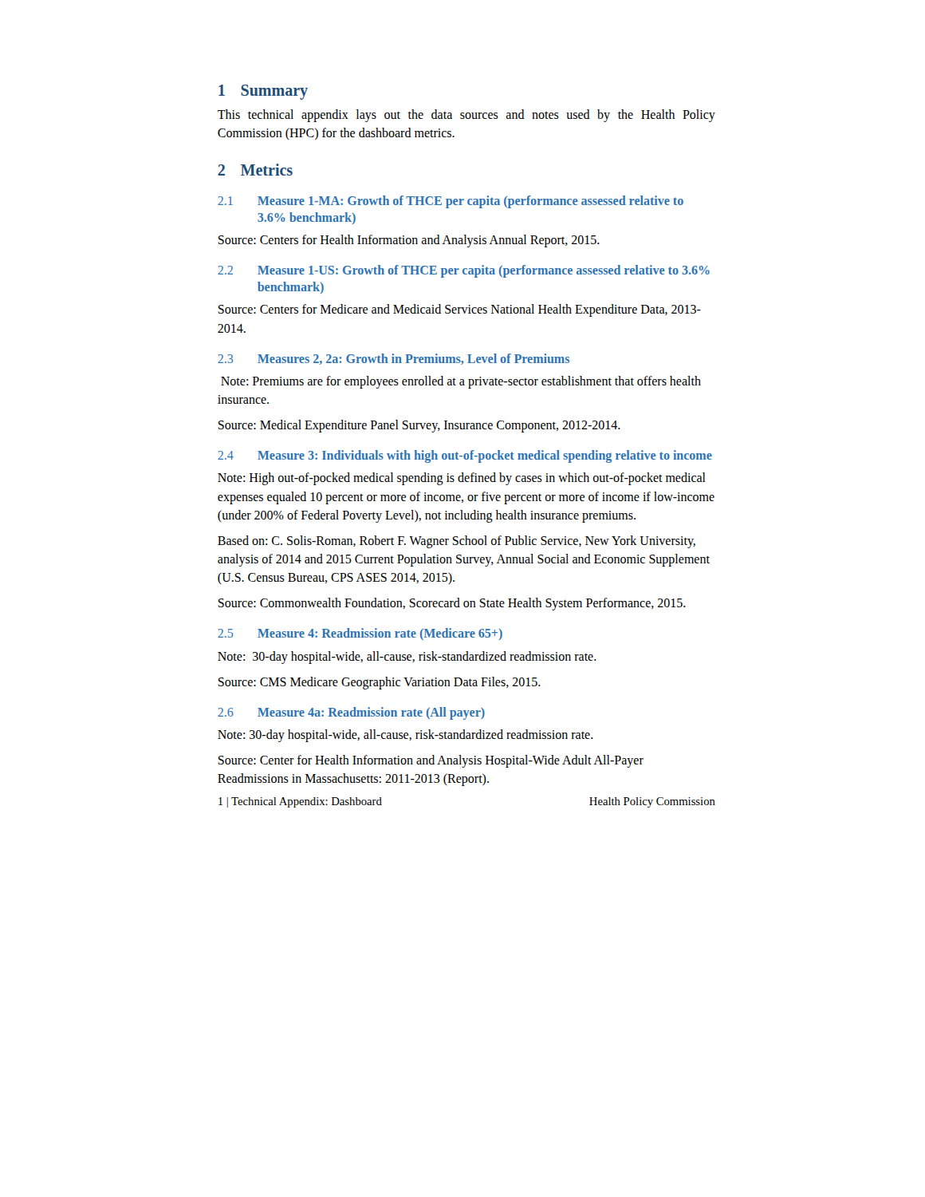1 Summary
This technical appendix lays out the data sources and notes used by the Health Policy Commission (HPC) for the dashboard metrics.
2 Metrics
2.1 Measure 1-MA: Growth of THCE per capita (performance assessed relative to 3.6% benchmark)
Source: Centers for Health Information and Analysis Annual Report, 2015.
2.2 Measure 1-US: Growth of THCE per capita (performance assessed relative to 3.6% benchmark)
Source: Centers for Medicare and Medicaid Services National Health Expenditure Data, 2013-2014.
2.3 Measures 2, 2a: Growth in Premiums, Level of Premiums
Note: Premiums are for employees enrolled at a private-sector establishment that offers health insurance.
Source: Medical Expenditure Panel Survey, Insurance Component, 2012-2014.
2.4 Measure 3: Individuals with high out-of-pocket medical spending relative to income
Note: High out-of-pocked medical spending is defined by cases in which out-of-pocket medical expenses equaled 10 percent or more of income, or five percent or more of income if low-income (under 200% of Federal Poverty Level), not including health insurance premiums.
Based on: C. Solis-Roman, Robert F. Wagner School of Public Service, New York University, analysis of 2014 and 2015 Current Population Survey, Annual Social and Economic Supplement (U.S. Census Bureau, CPS ASES 2014, 2015).
Source: Commonwealth Foundation, Scorecard on State Health System Performance, 2015.
2.5 Measure 4: Readmission rate (Medicare 65+)
Note: 30-day hospital-wide, all-cause, risk-standardized readmission rate.
Source: CMS Medicare Geographic Variation Data Files, 2015.
2.6 Measure 4a: Readmission rate (All payer)
Note: 30-day hospital-wide, all-cause, risk-standardized readmission rate.
Source: Center for Health Information and Analysis Hospital-Wide Adult All-Payer Readmissions in Massachusetts: 2011-2013 (Report).
1 | Technical Appendix: Dashboard
Health Policy Commission